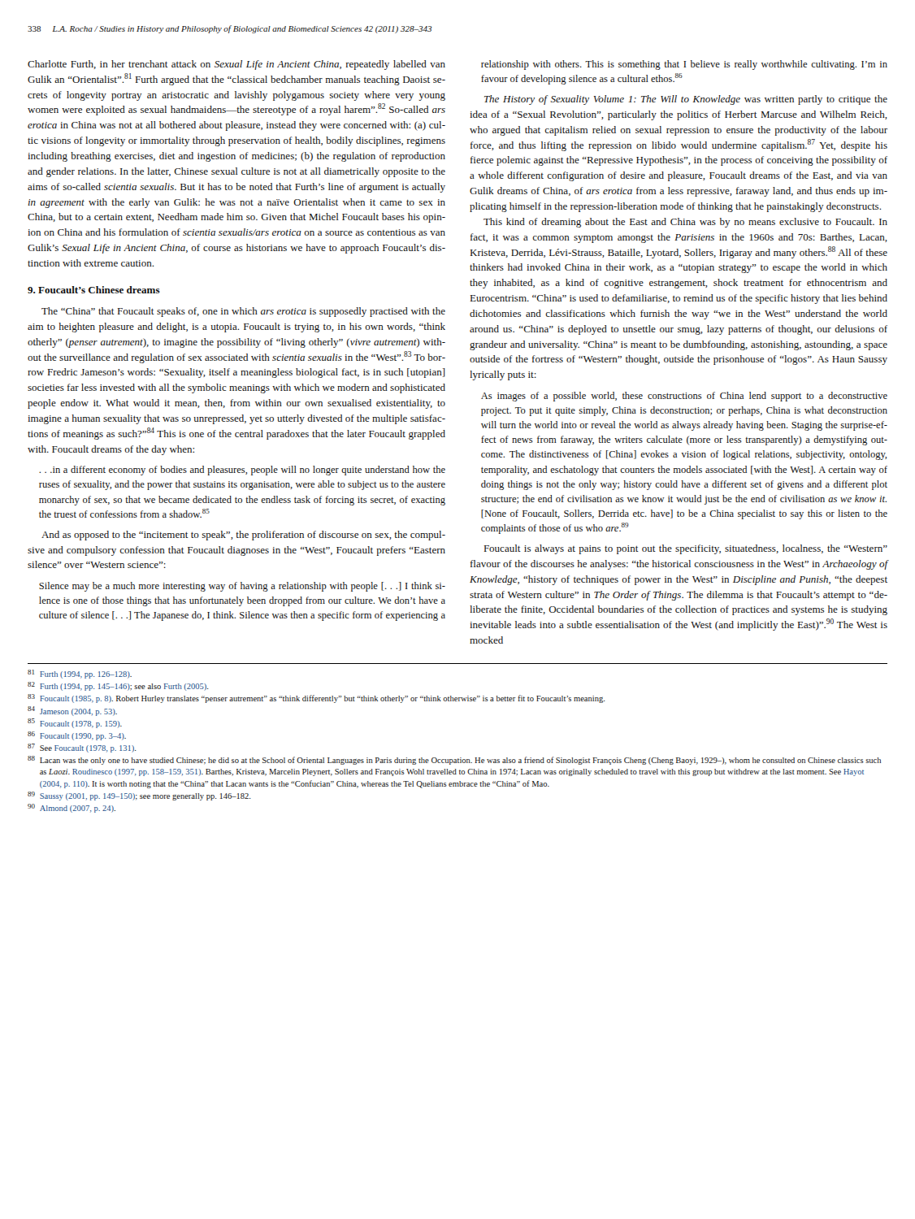338 L.A. Rocha / Studies in History and Philosophy of Biological and Biomedical Sciences 42 (2011) 328–343
Charlotte Furth, in her trenchant attack on Sexual Life in Ancient China, repeatedly labelled van Gulik an “Orientalist”.81 Furth argued that the “classical bedchamber manuals teaching Daoist secrets of longevity portray an aristocratic and lavishly polygamous society where very young women were exploited as sexual handmaidens—the stereotype of a royal harem”.82 So-called ars erotica in China was not at all bothered about pleasure, instead they were concerned with: (a) cultic visions of longevity or immortality through preservation of health, bodily disciplines, regimens including breathing exercises, diet and ingestion of medicines; (b) the regulation of reproduction and gender relations. In the latter, Chinese sexual culture is not at all diametrically opposite to the aims of so-called scientia sexualis. But it has to be noted that Furth’s line of argument is actually in agreement with the early van Gulik: he was not a naïve Orientalist when it came to sex in China, but to a certain extent, Needham made him so. Given that Michel Foucault bases his opinion on China and his formulation of scientia sexualis/ars erotica on a source as contentious as van Gulik’s Sexual Life in Ancient China, of course as historians we have to approach Foucault’s distinction with extreme caution.
9. Foucault’s Chinese dreams
The “China” that Foucault speaks of, one in which ars erotica is supposedly practised with the aim to heighten pleasure and delight, is a utopia. Foucault is trying to, in his own words, “think otherly” (penser autrement), to imagine the possibility of “living otherly” (vivre autrement) without the surveillance and regulation of sex associated with scientia sexualis in the “West”.83 To borrow Fredric Jameson’s words: “Sexuality, itself a meaningless biological fact, is in such [utopian] societies far less invested with all the symbolic meanings with which we modern and sophisticated people endow it. What would it mean, then, from within our own sexualised existentiality, to imagine a human sexuality that was so unrepressed, yet so utterly divested of the multiple satisfactions of meanings as such?”84 This is one of the central paradoxes that the later Foucault grappled with. Foucault dreams of the day when:
. . .in a different economy of bodies and pleasures, people will no longer quite understand how the ruses of sexuality, and the power that sustains its organisation, were able to subject us to the austere monarchy of sex, so that we became dedicated to the endless task of forcing its secret, of exacting the truest of confessions from a shadow.85
And as opposed to the “incitement to speak”, the proliferation of discourse on sex, the compulsive and compulsory confession that Foucault diagnoses in the “West”, Foucault prefers “Eastern silence” over “Western science”:
Silence may be a much more interesting way of having a relationship with people [. . .] I think silence is one of those things that has unfortunately been dropped from our culture. We don’t have a culture of silence [. . .] The Japanese do, I think. Silence was then a specific form of experiencing a relationship with others. This is something that I believe is really worthwhile cultivating. I’m in favour of developing silence as a cultural ethos.86
The History of Sexuality Volume 1: The Will to Knowledge was written partly to critique the idea of a “Sexual Revolution”, particularly the politics of Herbert Marcuse and Wilhelm Reich, who argued that capitalism relied on sexual repression to ensure the productivity of the labour force, and thus lifting the repression on libido would undermine capitalism.87 Yet, despite his fierce polemic against the “Repressive Hypothesis”, in the process of conceiving the possibility of a whole different configuration of desire and pleasure, Foucault dreams of the East, and via van Gulik dreams of China, of ars erotica from a less repressive, faraway land, and thus ends up implicating himself in the repression-liberation mode of thinking that he painstakingly deconstructs.
This kind of dreaming about the East and China was by no means exclusive to Foucault. In fact, it was a common symptom amongst the Parisiens in the 1960s and 70s: Barthes, Lacan, Kristeva, Derrida, Lévi-Strauss, Bataille, Lyotard, Sollers, Irigaray and many others.88 All of these thinkers had invoked China in their work, as a “utopian strategy” to escape the world in which they inhabited, as a kind of cognitive estrangement, shock treatment for ethnocentrism and Eurocentrism. “China” is used to defamiliarise, to remind us of the specific history that lies behind dichotomies and classifications which furnish the way “we in the West” understand the world around us. “China” is deployed to unsettle our smug, lazy patterns of thought, our delusions of grandeur and universality. “China” is meant to be dumbfounding, astonishing, astounding, a space outside of the fortress of “Western” thought, outside the prisonhouse of “logos”. As Haun Saussy lyrically puts it:
As images of a possible world, these constructions of China lend support to a deconstructive project. To put it quite simply, China is deconstruction; or perhaps, China is what deconstruction will turn the world into or reveal the world as always already having been. Staging the surprise-effect of news from faraway, the writers calculate (more or less transparently) a demystifying outcome. The distinctiveness of [China] evokes a vision of logical relations, subjectivity, ontology, temporality, and eschatology that counters the models associated [with the West]. A certain way of doing things is not the only way; history could have a different set of givens and a different plot structure; the end of civilisation as we know it would just be the end of civilisation as we know it. [None of Foucault, Sollers, Derrida etc. have] to be a China specialist to say this or listen to the complaints of those of us who are.89
Foucault is always at pains to point out the specificity, situatedness, localness, the “Western” flavour of the discourses he analyses: “the historical consciousness in the West” in Archaeology of Knowledge, “history of techniques of power in the West” in Discipline and Punish, “the deepest strata of Western culture” in The Order of Things. The dilemma is that Foucault’s attempt to “deliberate the finite, Occidental boundaries of the collection of practices and systems he is studying inevitable leads into a subtle essentialisation of the West (and implicitly the East)”.90 The West is mocked
81 Furth (1994, pp. 126–128).
82 Furth (1994, pp. 145–146); see also Furth (2005).
83 Foucault (1985, p. 8). Robert Hurley translates “penser autrement” as “think differently” but “think otherly” or “think otherwise” is a better fit to Foucault’s meaning.
84 Jameson (2004, p. 53).
85 Foucault (1978, p. 159).
86 Foucault (1990, pp. 3–4).
87 See Foucault (1978, p. 131).
88 Lacan was the only one to have studied Chinese; he did so at the School of Oriental Languages in Paris during the Occupation. He was also a friend of Sinologist François Cheng (Cheng Baoyi, 1929–), whom he consulted on Chinese classics such as Laozi. Roudinesco (1997, pp. 158–159, 351). Barthes, Kristeva, Marcelin Pleynert, Sollers and François Wohl travelled to China in 1974; Lacan was originally scheduled to travel with this group but withdrew at the last moment. See Hayot (2004, p. 110). It is worth noting that the “China” that Lacan wants is the “Confucian” China, whereas the Tel Quelians embrace the “China” of Mao.
89 Saussy (2001, pp. 149–150); see more generally pp. 146–182.
90 Almond (2007, p. 24).